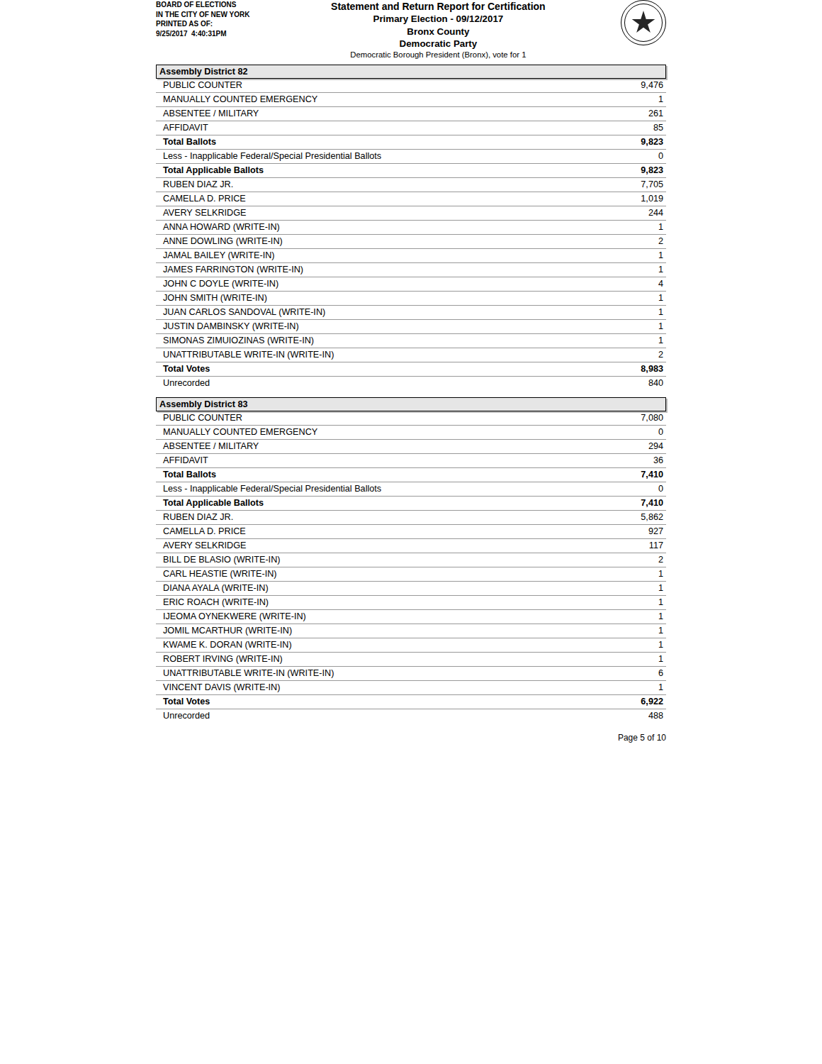BOARD OF ELECTIONS
IN THE CITY OF NEW YORK
PRINTED AS OF:
9/25/2017 4:40:31PM
Statement and Return Report for Certification
Primary Election - 09/12/2017
Bronx County
Democratic Party
Democratic Borough President (Bronx), vote for 1
Assembly District 82
| PUBLIC COUNTER | 9,476 |
| MANUALLY COUNTED EMERGENCY | 1 |
| ABSENTEE / MILITARY | 261 |
| AFFIDAVIT | 85 |
| Total Ballots | 9,823 |
| Less - Inapplicable Federal/Special Presidential Ballots | 0 |
| Total Applicable Ballots | 9,823 |
| RUBEN DIAZ JR. | 7,705 |
| CAMELLA D. PRICE | 1,019 |
| AVERY SELKRIDGE | 244 |
| ANNA HOWARD (WRITE-IN) | 1 |
| ANNE DOWLING (WRITE-IN) | 2 |
| JAMAL BAILEY (WRITE-IN) | 1 |
| JAMES FARRINGTON (WRITE-IN) | 1 |
| JOHN C DOYLE (WRITE-IN) | 4 |
| JOHN SMITH (WRITE-IN) | 1 |
| JUAN CARLOS SANDOVAL (WRITE-IN) | 1 |
| JUSTIN DAMBINSKY (WRITE-IN) | 1 |
| SIMONAS ZIMUIOZINAS (WRITE-IN) | 1 |
| UNATTRIBUTABLE WRITE-IN (WRITE-IN) | 2 |
| Total Votes | 8,983 |
| Unrecorded | 840 |
Assembly District 83
| PUBLIC COUNTER | 7,080 |
| MANUALLY COUNTED EMERGENCY | 0 |
| ABSENTEE / MILITARY | 294 |
| AFFIDAVIT | 36 |
| Total Ballots | 7,410 |
| Less - Inapplicable Federal/Special Presidential Ballots | 0 |
| Total Applicable Ballots | 7,410 |
| RUBEN DIAZ JR. | 5,862 |
| CAMELLA D. PRICE | 927 |
| AVERY SELKRIDGE | 117 |
| BILL DE BLASIO (WRITE-IN) | 2 |
| CARL HEASTIE (WRITE-IN) | 1 |
| DIANA AYALA (WRITE-IN) | 1 |
| ERIC ROACH (WRITE-IN) | 1 |
| IJEOMA OYNEKWERE (WRITE-IN) | 1 |
| JOMIL MCARTHUR (WRITE-IN) | 1 |
| KWAME K. DORAN (WRITE-IN) | 1 |
| ROBERT IRVING (WRITE-IN) | 1 |
| UNATTRIBUTABLE WRITE-IN (WRITE-IN) | 6 |
| VINCENT DAVIS (WRITE-IN) | 1 |
| Total Votes | 6,922 |
| Unrecorded | 488 |
Page 5 of 10